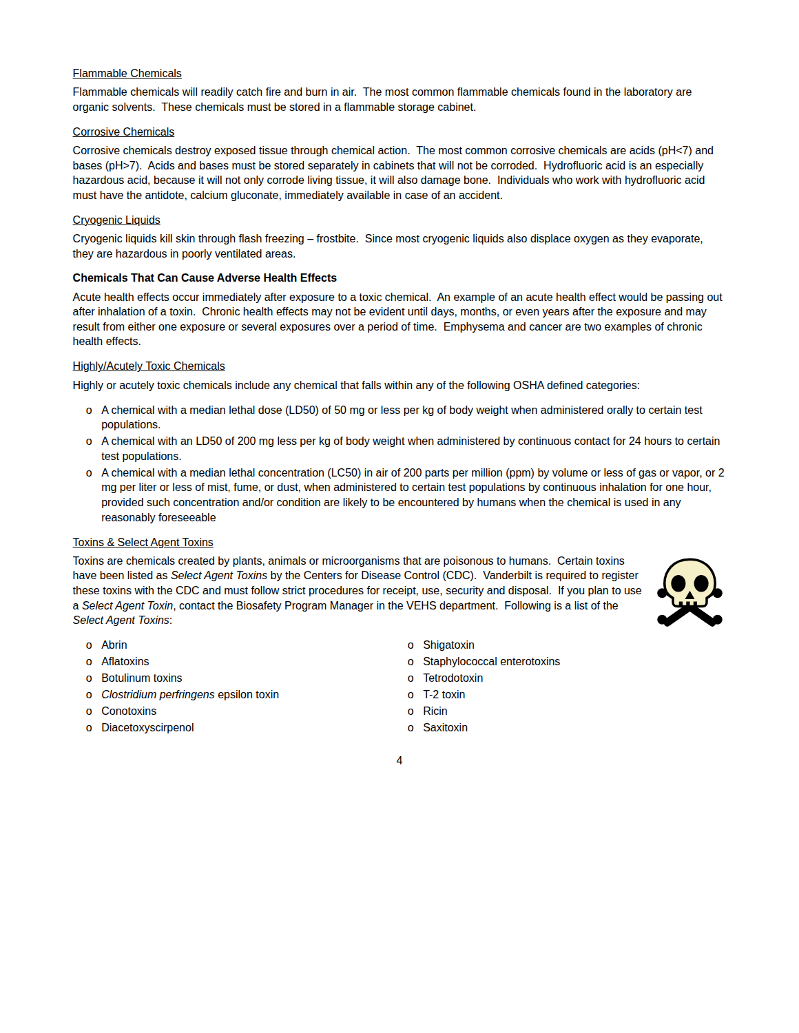Flammable Chemicals
Flammable chemicals will readily catch fire and burn in air. The most common flammable chemicals found in the laboratory are organic solvents. These chemicals must be stored in a flammable storage cabinet.
Corrosive Chemicals
Corrosive chemicals destroy exposed tissue through chemical action. The most common corrosive chemicals are acids (pH<7) and bases (pH>7). Acids and bases must be stored separately in cabinets that will not be corroded. Hydrofluoric acid is an especially hazardous acid, because it will not only corrode living tissue, it will also damage bone. Individuals who work with hydrofluoric acid must have the antidote, calcium gluconate, immediately available in case of an accident.
Cryogenic Liquids
Cryogenic liquids kill skin through flash freezing – frostbite. Since most cryogenic liquids also displace oxygen as they evaporate, they are hazardous in poorly ventilated areas.
Chemicals That Can Cause Adverse Health Effects
Acute health effects occur immediately after exposure to a toxic chemical. An example of an acute health effect would be passing out after inhalation of a toxin. Chronic health effects may not be evident until days, months, or even years after the exposure and may result from either one exposure or several exposures over a period of time. Emphysema and cancer are two examples of chronic health effects.
Highly/Acutely Toxic Chemicals
Highly or acutely toxic chemicals include any chemical that falls within any of the following OSHA defined categories:
A chemical with a median lethal dose (LD50) of 50 mg or less per kg of body weight when administered orally to certain test populations.
A chemical with an LD50 of 200 mg less per kg of body weight when administered by continuous contact for 24 hours to certain test populations.
A chemical with a median lethal concentration (LC50) in air of 200 parts per million (ppm) by volume or less of gas or vapor, or 2 mg per liter or less of mist, fume, or dust, when administered to certain test populations by continuous inhalation for one hour, provided such concentration and/or condition are likely to be encountered by humans when the chemical is used in any reasonably foreseeable
Toxins & Select Agent Toxins
Toxins are chemicals created by plants, animals or microorganisms that are poisonous to humans. Certain toxins have been listed as Select Agent Toxins by the Centers for Disease Control (CDC). Vanderbilt is required to register these toxins with the CDC and must follow strict procedures for receipt, use, security and disposal. If you plan to use a Select Agent Toxin, contact the Biosafety Program Manager in the VEHS department. Following is a list of the Select Agent Toxins:
Abrin
Aflatoxins
Botulinum toxins
Clostridium perfringens epsilon toxin
Conotoxins
Diacetoxyscirpenol
Shigatoxin
Staphylococcal enterotoxins
Tetrodotoxin
T-2 toxin
Ricin
Saxitoxin
4